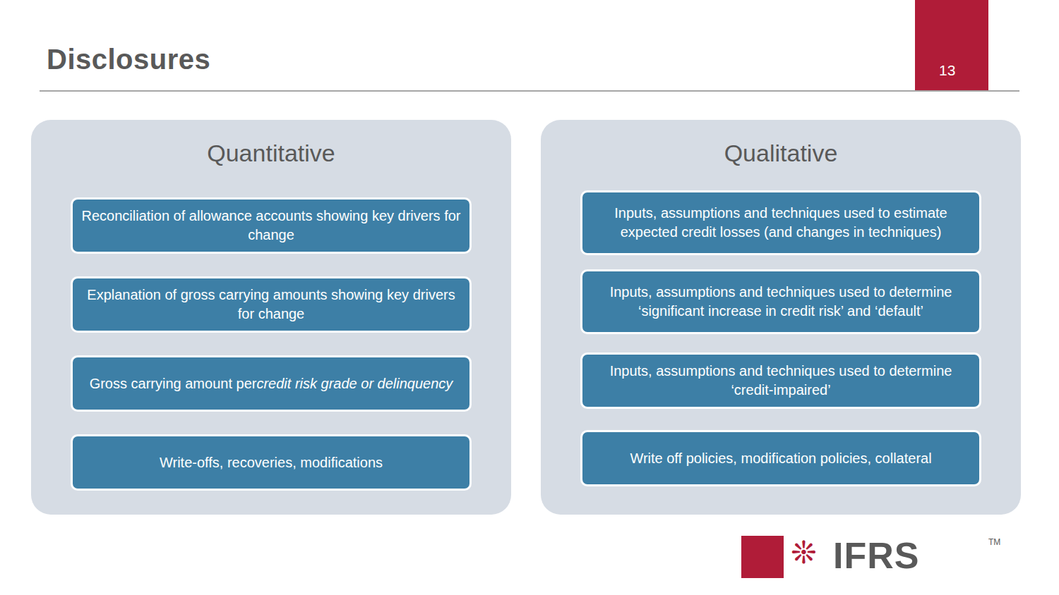Disclosures
13
Quantitative
Reconciliation of allowance accounts showing key drivers for change
Explanation of gross carrying amounts showing key drivers for change
Gross carrying amount per credit risk grade or delinquency
Write-offs, recoveries, modifications
Qualitative
Inputs, assumptions and techniques used to estimate expected credit losses (and changes in techniques)
Inputs, assumptions and techniques used to determine ‘significant increase in credit risk’ and ‘default’
Inputs, assumptions and techniques used to determine ‘credit-impaired’
Write off policies, modification policies, collateral
❊
IFRS
TM